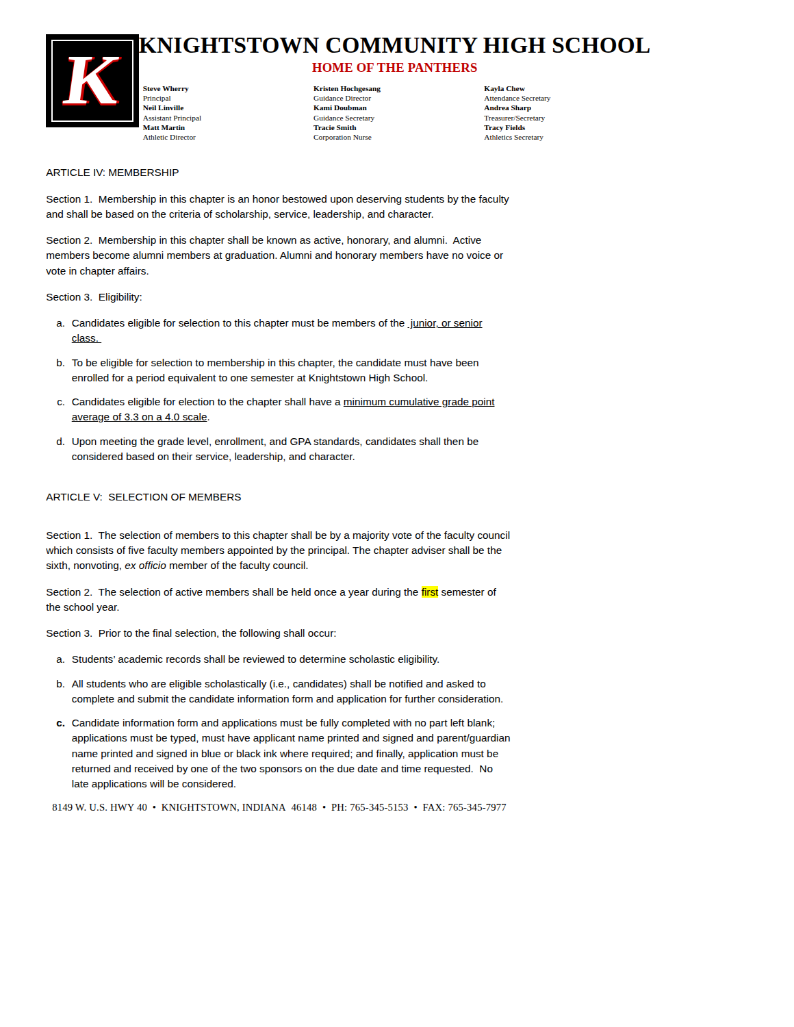K
KNIGHTSTOWN COMMUNITY HIGH SCHOOL
HOME OF THE PANTHERS
| Steve Wherry Principal Neil Linville Assistant Principal Matt Martin Athletic Director | Kristen Hochgesang Guidance Director Kami Doubman Guidance Secretary Tracie Smith Corporation Nurse | Kayla Chew Attendance Secretary Andrea Sharp Treasurer/Secretary Tracy Fields Athletics Secretary |
ARTICLE IV: MEMBERSHIP
Section 1. Membership in this chapter is an honor bestowed upon deserving students by the faculty and shall be based on the criteria of scholarship, service, leadership, and character.
Section 2. Membership in this chapter shall be known as active, honorary, and alumni. Active members become alumni members at graduation. Alumni and honorary members have no voice or vote in chapter affairs.
Section 3. Eligibility:
Candidates eligible for selection to this chapter must be members of the junior, or senior class.
To be eligible for selection to membership in this chapter, the candidate must have been enrolled for a period equivalent to one semester at Knightstown High School.
Candidates eligible for election to the chapter shall have a minimum cumulative grade point average of 3.3 on a 4.0 scale.
Upon meeting the grade level, enrollment, and GPA standards, candidates shall then be considered based on their service, leadership, and character.
ARTICLE V: SELECTION OF MEMBERS
Section 1. The selection of members to this chapter shall be by a majority vote of the faculty council which consists of five faculty members appointed by the principal. The chapter adviser shall be the sixth, nonvoting, ex officio member of the faculty council.
Section 2. The selection of active members shall be held once a year during the first semester of the school year.
Section 3. Prior to the final selection, the following shall occur:
Students’ academic records shall be reviewed to determine scholastic eligibility.
All students who are eligible scholastically (i.e., candidates) shall be notified and asked to complete and submit the candidate information form and application for further consideration.
Candidate information form and applications must be fully completed with no part left blank; applications must be typed, must have applicant name printed and signed and parent/guardian name printed and signed in blue or black ink where required; and finally, application must be returned and received by one of the two sponsors on the due date and time requested. No late applications will be considered.
8149 W. U.S. HWY 40 • KNIGHTSTOWN, INDIANA 46148 • PH: 765-345-5153 • FAX: 765-345-7977